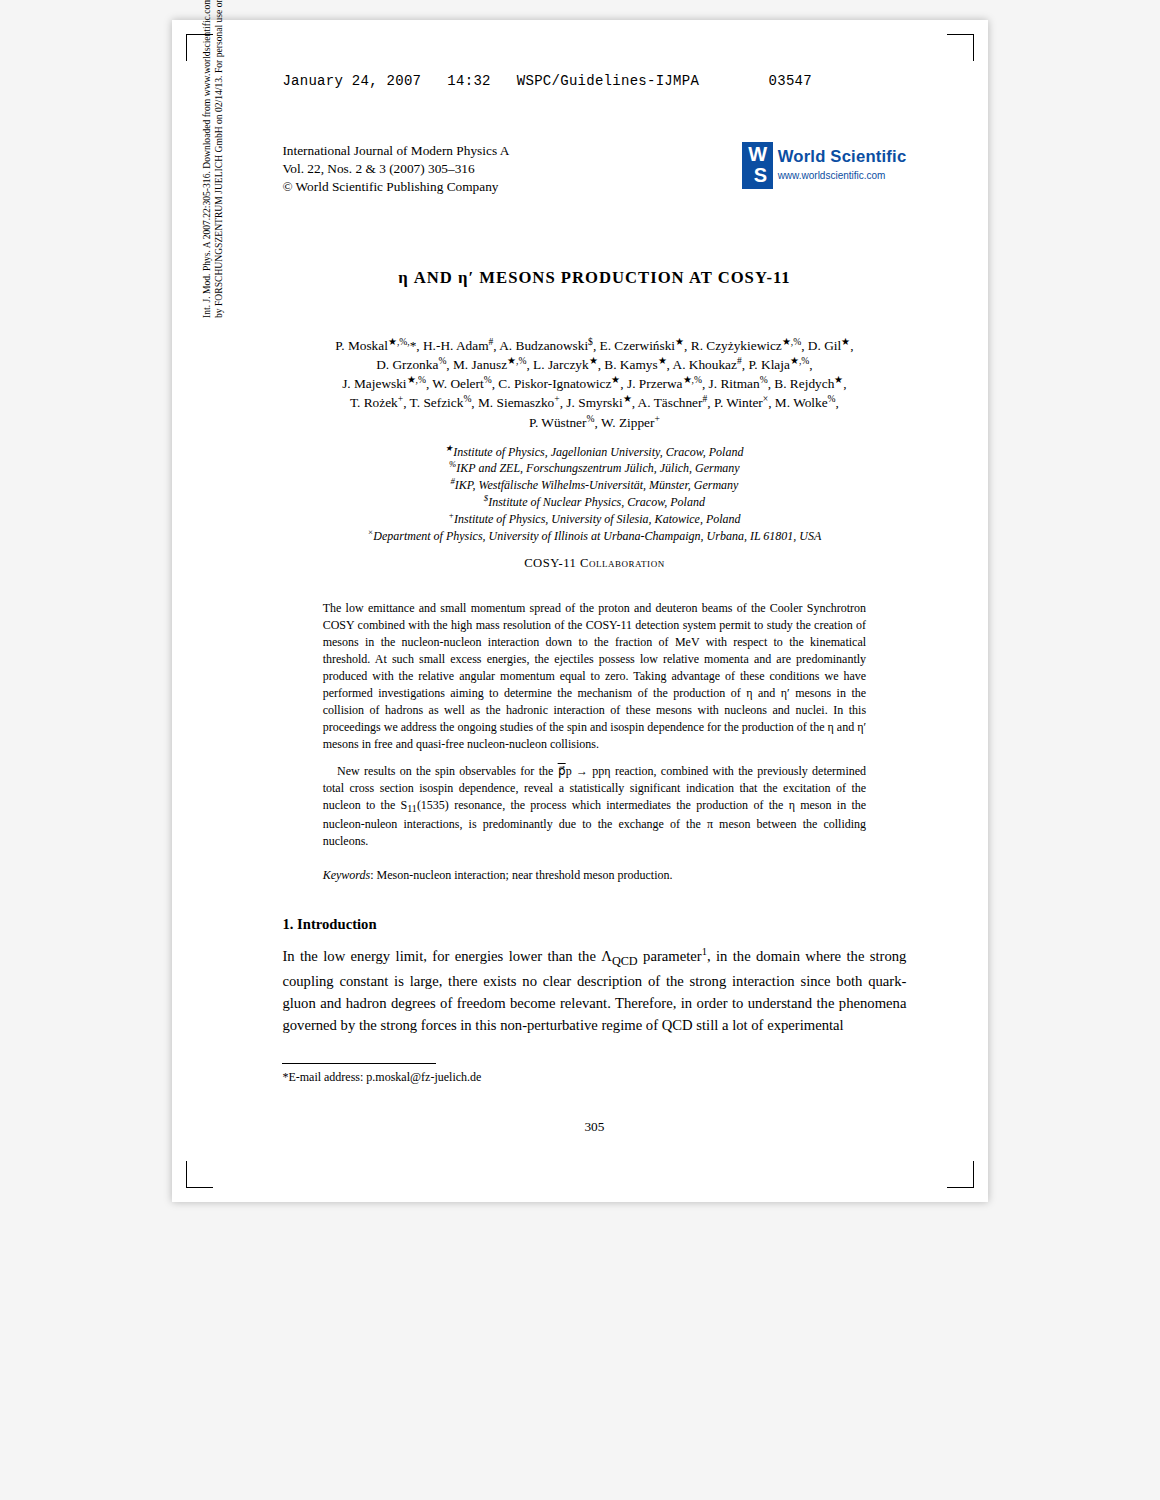January 24, 2007 14:32 WSPC/Guidelines-IJMPA 03547
Int. J. Mod. Phys. A 2007.22:305-316. Downloaded from www.worldscientific.com
by FORSCHUNGSZENTRUM JUELICH GmbH on 02/14/13. For personal use only.
International Journal of Modern Physics A
Vol. 22, Nos. 2 & 3 (2007) 305–316
© World Scientific Publishing Company
W
S World Scientific
www.worldscientific.com
η AND η′ MESONS PRODUCTION AT COSY-11
P. Moskal★,%,*, H.-H. Adam#, A. Budzanowski$, E. Czerwiński★, R. Czyżykiewicz★,%, D. Gil★,
D. Grzonka%, M. Janusz★,%, L. Jarczyk★, B. Kamys★, A. Khoukaz#, P. Klaja★,%,
J. Majewski★,%, W. Oelert%, C. Piskor-Ignatowicz★, J. Przerwa★,%, J. Ritman%, B. Rejdych★,
T. Rożek+, T. Sefzick%, M. Siemaszko+, J. Smyrski★, A. Täschner#, P. Winter×, M. Wolke%,
P. Wüstner%, W. Zipper+
★Institute of Physics, Jagellonian University, Cracow, Poland
%IKP and ZEL, Forschungszentrum Jülich, Jülich, Germany
#IKP, Westfälische Wilhelms-Universität, Münster, Germany
$Institute of Nuclear Physics, Cracow, Poland
+Institute of Physics, University of Silesia, Katowice, Poland
×Department of Physics, University of Illinois at Urbana-Champaign, Urbana, IL 61801, USA
COSY-11 Collaboration
The low emittance and small momentum spread of the proton and deuteron beams of the Cooler Synchrotron COSY combined with the high mass resolution of the COSY-11 detection system permit to study the creation of mesons in the nucleon-nucleon interaction down to the fraction of MeV with respect to the kinematical threshold. At such small excess energies, the ejectiles possess low relative momenta and are predominantly produced with the relative angular momentum equal to zero. Taking advantage of these conditions we have performed investigations aiming to determine the mechanism of the production of η and η′ mesons in the collision of hadrons as well as the hadronic interaction of these mesons with nucleons and nuclei. In this proceedings we address the ongoing studies of the spin and isospin dependence for the production of the η and η′ mesons in free and quasi-free nucleon-nucleon collisions.
New results on the spin observables for the p⃗p → ppη reaction, combined with the previously determined total cross section isospin dependence, reveal a statistically significant indication that the excitation of the nucleon to the S11(1535) resonance, the process which intermediates the production of the η meson in the nucleon-nuleon interactions, is predominantly due to the exchange of the π meson between the colliding nucleons.
Keywords: Meson-nucleon interaction; near threshold meson production.
1. Introduction
In the low energy limit, for energies lower than the ΛQCD parameter1, in the domain where the strong coupling constant is large, there exists no clear description of the strong interaction since both quark-gluon and hadron degrees of freedom become relevant. Therefore, in order to understand the phenomena governed by the strong forces in this non-perturbative regime of QCD still a lot of experimental
*E-mail address: p.moskal@fz-juelich.de
305